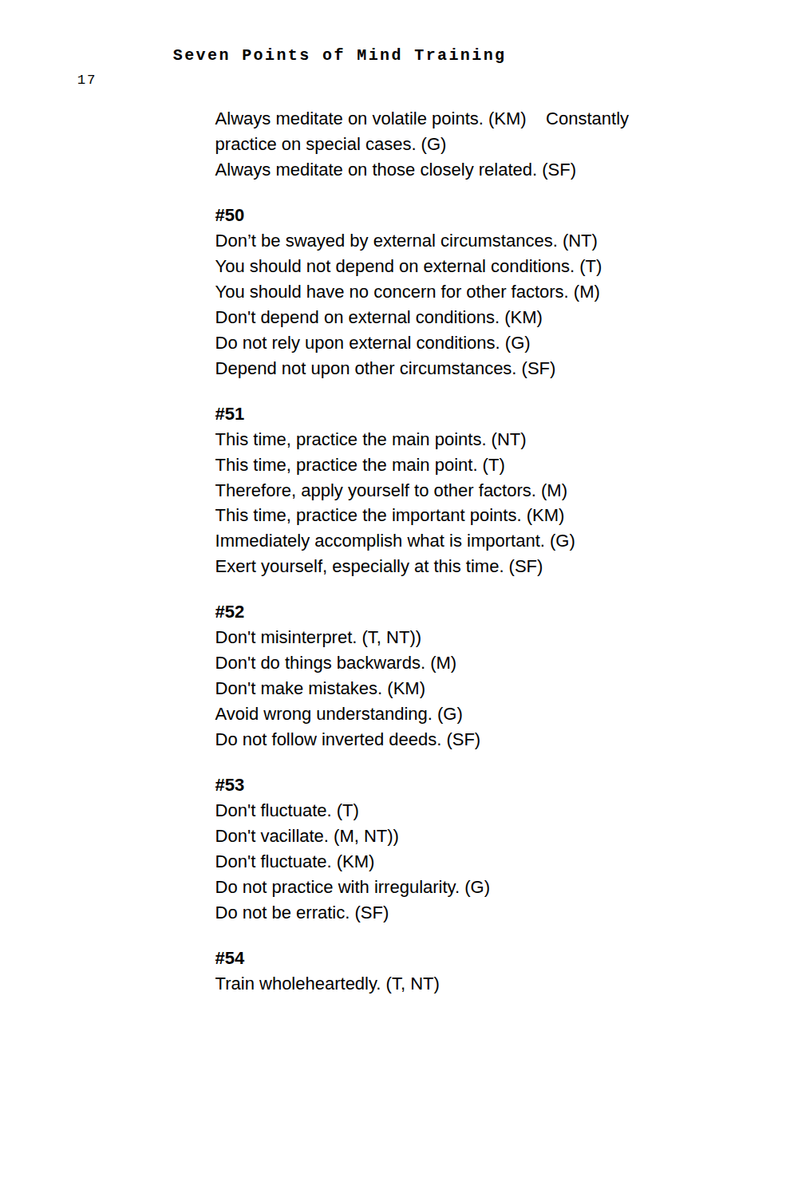17
Seven Points of Mind Training
Always meditate on volatile points. (KM) Constantly practice on special cases. (G)
Always meditate on those closely related. (SF)
#50
Don’t be swayed by external circumstances. (NT)
You should not depend on external conditions. (T)
You should have no concern for other factors. (M)
Don't depend on external conditions. (KM)
Do not rely upon external conditions. (G)
Depend not upon other circumstances. (SF)
#51
This time, practice the main points. (NT)
This time, practice the main point. (T)
Therefore, apply yourself to other factors. (M)
This time, practice the important points. (KM)
Immediately accomplish what is important. (G)
Exert yourself, especially at this time. (SF)
#52
Don't misinterpret. (T, NT))
Don't do things backwards. (M)
Don't make mistakes. (KM)
Avoid wrong understanding. (G)
Do not follow inverted deeds. (SF)
#53
Don't fluctuate. (T)
Don't vacillate. (M, NT))
Don't fluctuate. (KM)
Do not practice with irregularity. (G)
Do not be erratic. (SF)
#54
Train wholeheartedly. (T, NT)